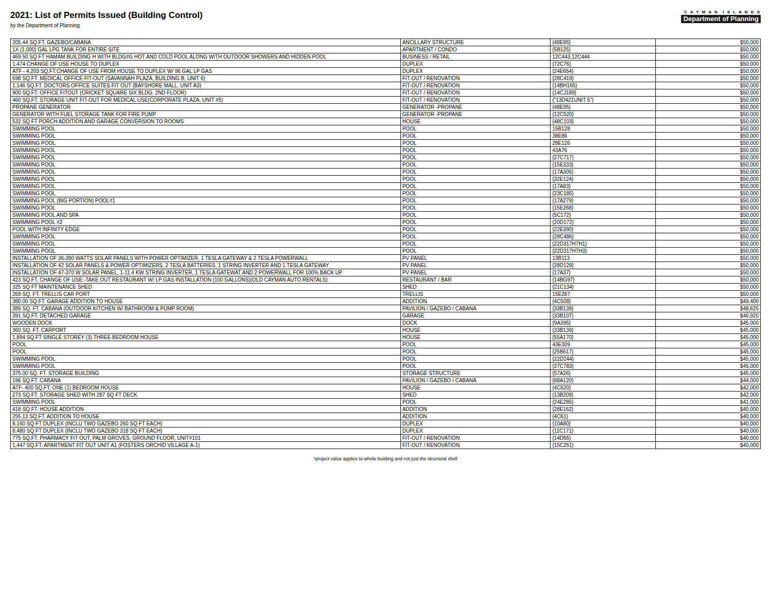2021: List of Permits Issued (Building Control)
by the Department of Planning
C A Y M A N I S L A N D S
Department of Planning
| 205.44 SQ.FT. GAZEBO/CABANA | ANCILLARY STRUCTURE | {48E95} | $50,000 |
| 1X (1,000) GAL LPG TANK FOR ENTIRE SITE | APARTMENT / CONDO | {5B125} | $50,000 |
| 469.50 SQ FT HAMAM BUILDING H WITH BLDG#G HOT AND COLD POOL ALONG WITH OUTDOOR SHOWERS AND HIDDEN POOL | BUSINESS / RETAIL | 12C443,12C444 | $50,000 |
| 1,474 CHANGE OF USE HOUSE TO DUPLEX | DUPLEX | {72C76} | $50,000 |
| ATF - 4,203 SQ.FT.CHANGE OF USE FROM HOUSE TO DUPLEX W/ 96 GAL LP GAS | DUPLEX | {24E654} | $50,000 |
| 698 SQ.FT. MEDICAL OFFICE FIT-OUT (SAVANNAH PLAZA, BUILDING B, UNIT 6) | FIT-OUT / RENOVATION | {28C419} | $50,000 |
| 1,146 SQ.FT. DOCTORS OFFICE SUITES FIT OUT (BAYSHORE MALL, UNIT A3) | FIT-OUT / RENOVATION | {14BH165} | $50,000 |
| 900 SQ.FT. OFFICE FITOUT (CRICKET SQUARE SIX BLDG. 2ND FLOOR) | FIT-OUT / RENOVATION | {14CJ189} | $50,000 |
| 460 SQ.FT. STORAGE UNIT FIT-OUT FOR MEDICAL USE(CORPORATE PLAZA, UNIT #5) | FIT-OUT / RENOVATION | {"13D421UNIT 5"} | $50,000 |
| PROPANE GENERATOR | GENERATOR -PROPANE | {48E95} | $50,000 |
| GENERATOR WITH FUEL STORAGE TANK FOR FIRE PUMP | GENERATOR -PROPANE | {12C520} | $50,000 |
| 532 SQ FT PORCH ADDITION AND GARAGE CONVERSION TO ROOMS | HOUSE | {48C103} | $50,000 |
| SWIMMING POOL | POOL | 15B128 | $50,000 |
| SWIMMING POOL | POOL | 38E86 | $50,000 |
| SWIMMING POOL | POOL | 28E126 | $50,000 |
| SWIMMING POOL | POOL | 43A76 | $50,000 |
| SWIMMING POOL | POOL | {27C717} | $50,000 |
| SWIMMING POOL | POOL | {15E333} | $50,000 |
| SWIMMING POOL | POOL | {17A305} | $50,000 |
| SWIMMING POOL | POOL | {32E124} | $50,000 |
| SWIMMING POOL | POOL | {17A83} | $50,000 |
| SWIMMING POOL | POOL | {23C185} | $50,000 |
| SWIMMING POOL (BIG PORTION) POOL#1 | POOL | {17A279} | $50,000 |
| SWIMMING POOL | POOL | {15E268} | $50,000 |
| SWIMMING POOL AND SPA | POOL | {5C172} | $50,000 |
| SWIMMING POOL #2 | POOL | {20D172} | $50,000 |
| POOL WITH INFINITY EDGE | POOL | {22E390} | $50,000 |
| SWIMMING POOL | POOL | {28C486} | $50,000 |
| SWIMMING POOL | POOL | {22D317H7H1} | $50,000 |
| SWIMMING POOL | POOL | {22D317H7H3} | $50,000 |
| INSTALLATION OF 36-390 WATTS SOLAR PANELS WITH POWER OPTIMIZER, 1 TESLA GATEWAY & 2 TESLA POWERWALL | PV PANEL | 13B113 | $50,000 |
| INSTALLATION OF 42 SOLAR PANELS & POWER OPTIMIZERS, 2 TESLA BATTERIES, 1 STRING INVERTER AND 1 TESLA GATEWAY | PV PANEL | {28D129} | $50,000 |
| INSTALLATION OF 47-370 W SOLAR PANEL, 1-11.4 KW STRING INVERTER, 1 TESLA GATEWAT AND 2 POWERWALL FOR 100% BACK UP | PV PANEL | {17A37} | $50,000 |
| 423 SQ.FT. CHANGE OF USE:-TAKE OUT RESTAURANT W/ LP GAS INSTALLATION (100 GALLONS)(OLD CAYMAN AUTO RENTALS) | RESTAURANT / BAR | {14BG97} | $50,000 |
| 325 SQ FT MAINTENANCE SHED | SHED | {21C134} | $50,000 |
| 269 SQ. FT. TRELLIS CAR PORT | TRELLIS | 15E287 | $50,000 |
| 380.00 SQ.FT. GARAGE ADDITION TO HOUSE | ADDITION | {4C508} | $49,400 |
| 389 SQ. FT. CABANA (OUTDOOR KITCHEN W/ BATHROOM & PUMP ROOM) | PAVILION / GAZEBO / CABANA | {33B139} | $48,625 |
| 391 SQ.FT. DETACHED GARAGE | GARAGE | {33B107} | $46,920 |
| WOODEN DOCK | DOCK | {9A395} | $45,000 |
| 360 SQ. FT. CARPORT | HOUSE | {33B139} | $45,000 |
| 1,894 SQ FT SINGLE STOREY (3) THREE BEDROOM HOUSE | HOUSE | {55A170} | $45,000 |
| POOL | POOL | 43E309 | $45,000 |
| POOL | POOL | {25B617} | $45,000 |
| SWIMMING POOL | POOL | {22D244} | $45,000 |
| SWIMMING POOL | POOL | {27C783} | $45,000 |
| 375.00 SQ. FT. STORAGE BUILDING | STORAGE STRUCTURE | {57A26} | $45,000 |
| 196 SQ.FT. CABANA | PAVILION / GAZEBO / CABANA | {68A120} | $44,000 |
| ATF- 400 SQ.FT. ONE (1) BEDROOM HOUSE | HOUSE | {4C620} | $42,000 |
| 273 SQ.FT. STORAGE SHED WITH 287 SQ FT DECK | SHED | {13B209} | $42,000 |
| SWIMMING POOL | POOL | {24E285} | $41,000 |
| 418 SQ FT. HOUSE ADDITION | ADDITION | {28E162} | $40,000 |
| 255.13 SQ.FT. ADDITION TO HOUSE | ADDITION | {4C61} | $40,000 |
| 8,160 SQ FT DUPLEX (INCLU TWO GAZEBO 260 SQ FT EACH) | DUPLEX | {10A80} | $40,000 |
| 8,480 SQ FT DUPLEX (INCLU TWO GAZEBO 318 SQ FT EACH) | DUPLEX | {11C171} | $40,000 |
| 775 SQ.FT. PHARMACY FIT OUT, PALM GROVES, GROUND FLOOR, UNIT#101 | FIT-OUT / RENOVATION | {14D65} | $40,000 |
| 1,447 SQ.FT. APARTMENT FIT OUT UNIT A1 (FOSTERS ORCHID VILLAGE A-1) | FIT-OUT / RENOVATION | {15C251} | $40,000 |
*project value applies to whole building and not just the structural shell